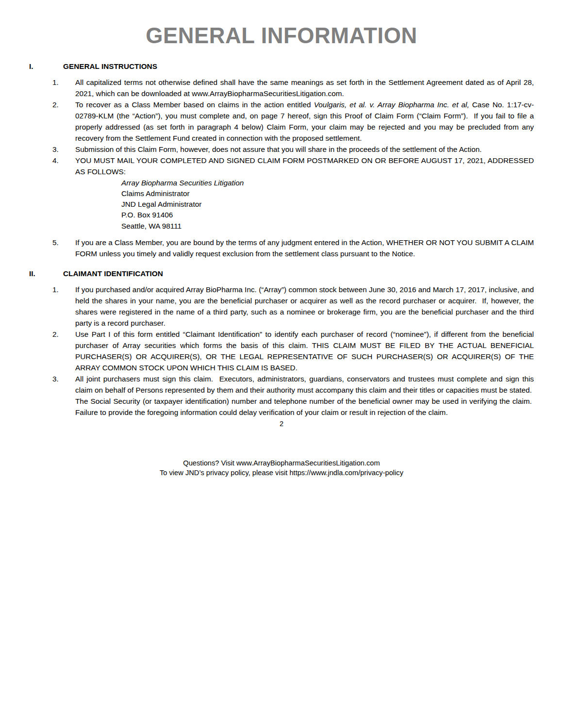GENERAL INFORMATION
I. GENERAL INSTRUCTIONS
1.
All capitalized terms not otherwise defined shall have the same meanings as set forth in the Settlement Agreement dated as of April 28, 2021, which can be downloaded at www.ArrayBiopharmaSecuritiesLitigation.com.
2.
To recover as a Class Member based on claims in the action entitled Voulgaris, et al. v. Array Biopharma Inc. et al, Case No. 1:17-cv-02789-KLM (the “Action”), you must complete and, on page 7 hereof, sign this Proof of Claim Form (“Claim Form”). If you fail to file a properly addressed (as set forth in paragraph 4 below) Claim Form, your claim may be rejected and you may be precluded from any recovery from the Settlement Fund created in connection with the proposed settlement.
3.
Submission of this Claim Form, however, does not assure that you will share in the proceeds of the settlement of the Action.
4.
YOU MUST MAIL YOUR COMPLETED AND SIGNED CLAIM FORM POSTMARKED ON OR BEFORE AUGUST 17, 2021, ADDRESSED AS FOLLOWS:
Array Biopharma Securities Litigation
Claims Administrator
JND Legal Administrator
P.O. Box 91406
Seattle, WA 98111
5.
If you are a Class Member, you are bound by the terms of any judgment entered in the Action, WHETHER OR NOT YOU SUBMIT A CLAIM FORM unless you timely and validly request exclusion from the settlement class pursuant to the Notice.
II. CLAIMANT IDENTIFICATION
1.
If you purchased and/or acquired Array BioPharma Inc. (“Array”) common stock between June 30, 2016 and March 17, 2017, inclusive, and held the shares in your name, you are the beneficial purchaser or acquirer as well as the record purchaser or acquirer. If, however, the shares were registered in the name of a third party, such as a nominee or brokerage firm, you are the beneficial purchaser and the third party is a record purchaser.
2.
Use Part I of this form entitled “Claimant Identification” to identify each purchaser of record (“nominee”), if different from the beneficial purchaser of Array securities which forms the basis of this claim. THIS CLAIM MUST BE FILED BY THE ACTUAL BENEFICIAL PURCHASER(S) OR ACQUIRER(S), OR THE LEGAL REPRESENTATIVE OF SUCH PURCHASER(S) OR ACQUIRER(S) OF THE ARRAY COMMON STOCK UPON WHICH THIS CLAIM IS BASED.
3.
All joint purchasers must sign this claim. Executors, administrators, guardians, conservators and trustees must complete and sign this claim on behalf of Persons represented by them and their authority must accompany this claim and their titles or capacities must be stated. The Social Security (or taxpayer identification) number and telephone number of the beneficial owner may be used in verifying the claim. Failure to provide the foregoing information could delay verification of your claim or result in rejection of the claim.
2
Questions? Visit www.ArrayBiopharmaSecuritiesLitigation.com
To view JND’s privacy policy, please visit https://www.jndla.com/privacy-policy